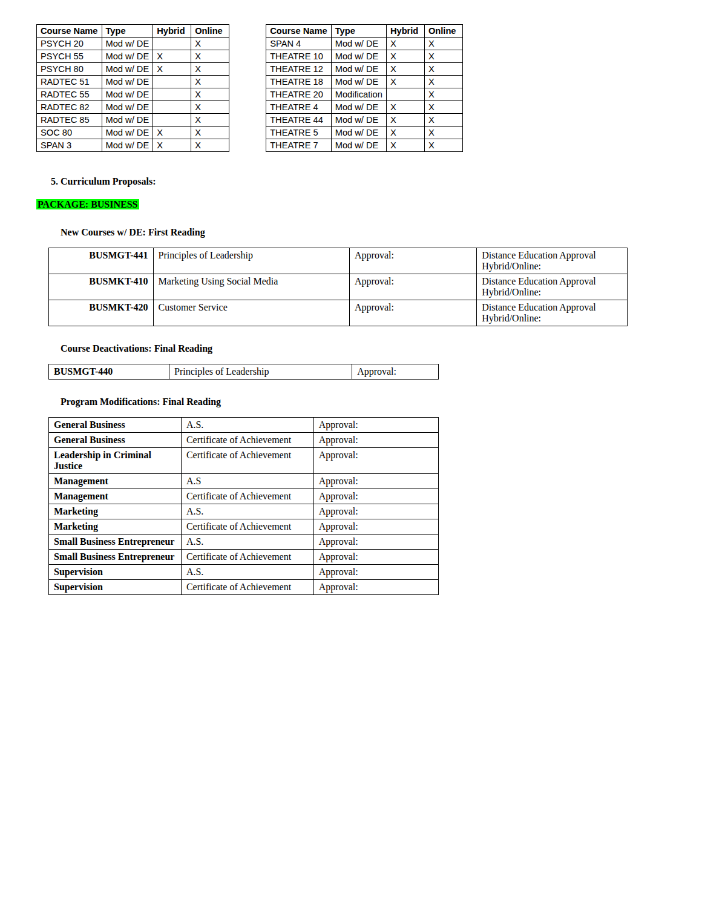| Course Name | Type | Hybrid | Online |
| --- | --- | --- | --- |
| PSYCH 20 | Mod w/ DE | | X |
| PSYCH 55 | Mod w/ DE | X | X |
| PSYCH 80 | Mod w/ DE | X | X |
| RADTEC 51 | Mod w/ DE | | X |
| RADTEC 55 | Mod w/ DE | | X |
| RADTEC 82 | Mod w/ DE | | X |
| RADTEC 85 | Mod w/ DE | | X |
| SOC 80 | Mod w/ DE | X | X |
| SPAN 3 | Mod w/ DE | X | X |
| Course Name | Type | Hybrid | Online |
| --- | --- | --- | --- |
| SPAN 4 | Mod w/ DE | X | X |
| THEATRE 10 | Mod w/ DE | X | X |
| THEATRE 12 | Mod w/ DE | X | X |
| THEATRE 18 | Mod w/ DE | X | X |
| THEATRE 20 | Modification | | X |
| THEATRE 4 | Mod w/ DE | X | X |
| THEATRE 44 | Mod w/ DE | X | X |
| THEATRE 5 | Mod w/ DE | X | X |
| THEATRE 7 | Mod w/ DE | X | X |
Curriculum Proposals:
PACKAGE: BUSINESS
New Courses w/ DE: First Reading
| BUSMGT-441 | Principles of Leadership | Approval: | Distance Education Approval Hybrid/Online: |
| BUSMKT-410 | Marketing Using Social Media | Approval: | Distance Education Approval Hybrid/Online: |
| BUSMKT-420 | Customer Service | Approval: | Distance Education Approval Hybrid/Online: |
Course Deactivations: Final Reading
| BUSMGT-440 | Principles of Leadership | Approval: |
Program Modifications: Final Reading
| General Business | A.S. | Approval: |
| General Business | Certificate of Achievement | Approval: |
| Leadership in Criminal Justice | Certificate of Achievement | Approval: |
| Management | A.S | Approval: |
| Management | Certificate of Achievement | Approval: |
| Marketing | A.S. | Approval: |
| Marketing | Certificate of Achievement | Approval: |
| Small Business Entrepreneur | A.S. | Approval: |
| Small Business Entrepreneur | Certificate of Achievement | Approval: |
| Supervision | A.S. | Approval: |
| Supervision | Certificate of Achievement | Approval: |